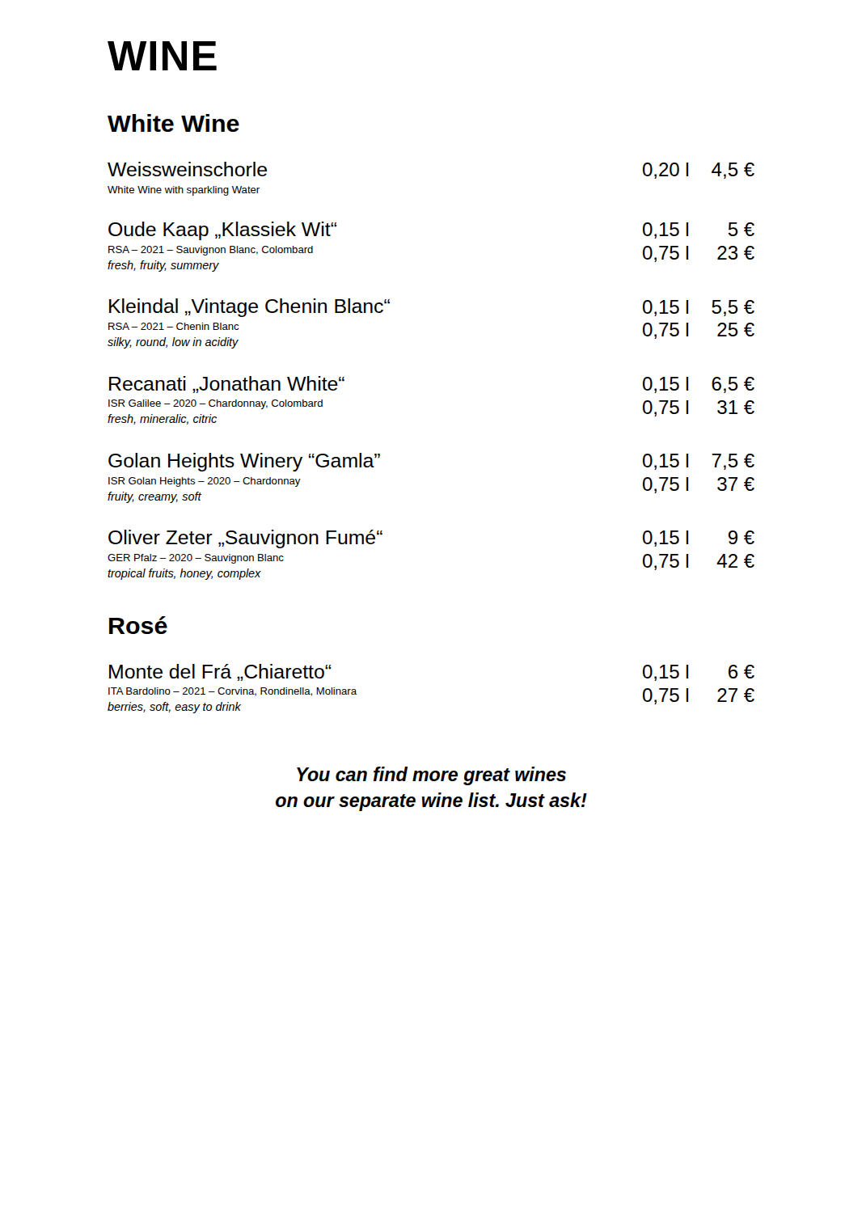WINE
White Wine
Weissweinschorle
White Wine with sparkling Water
0,20 l
4,5 €
Oude Kaap „Klassiek Wit“
RSA – 2021 – Sauvignon Blanc, Colombard
fresh, fruity, summery
0,15 l
0,75 l
5 €
23 €
Kleindal „Vintage Chenin Blanc“
RSA – 2021 – Chenin Blanc
silky, round, low in acidity
0,15 l
0,75 l
5,5 €
25 €
Recanati „Jonathan White“
ISR Galilee – 2020 – Chardonnay, Colombard
fresh, mineralic, citric
0,15 l
0,75 l
6,5 €
31 €
Golan Heights Winery “Gamla”
ISR Golan Heights – 2020 – Chardonnay
fruity, creamy, soft
0,15 l
0,75 l
7,5 €
37 €
Oliver Zeter „Sauvignon Fumé“
GER Pfalz – 2020 – Sauvignon Blanc
tropical fruits, honey, complex
0,15 l
0,75 l
9 €
42 €
Rosé
Monte del Frá „Chiaretto“
ITA Bardolino – 2021 – Corvina, Rondinella, Molinara
berries, soft, easy to drink
0,15 l
0,75 l
6 €
27 €
You can find more great wines
on our separate wine list. Just ask!